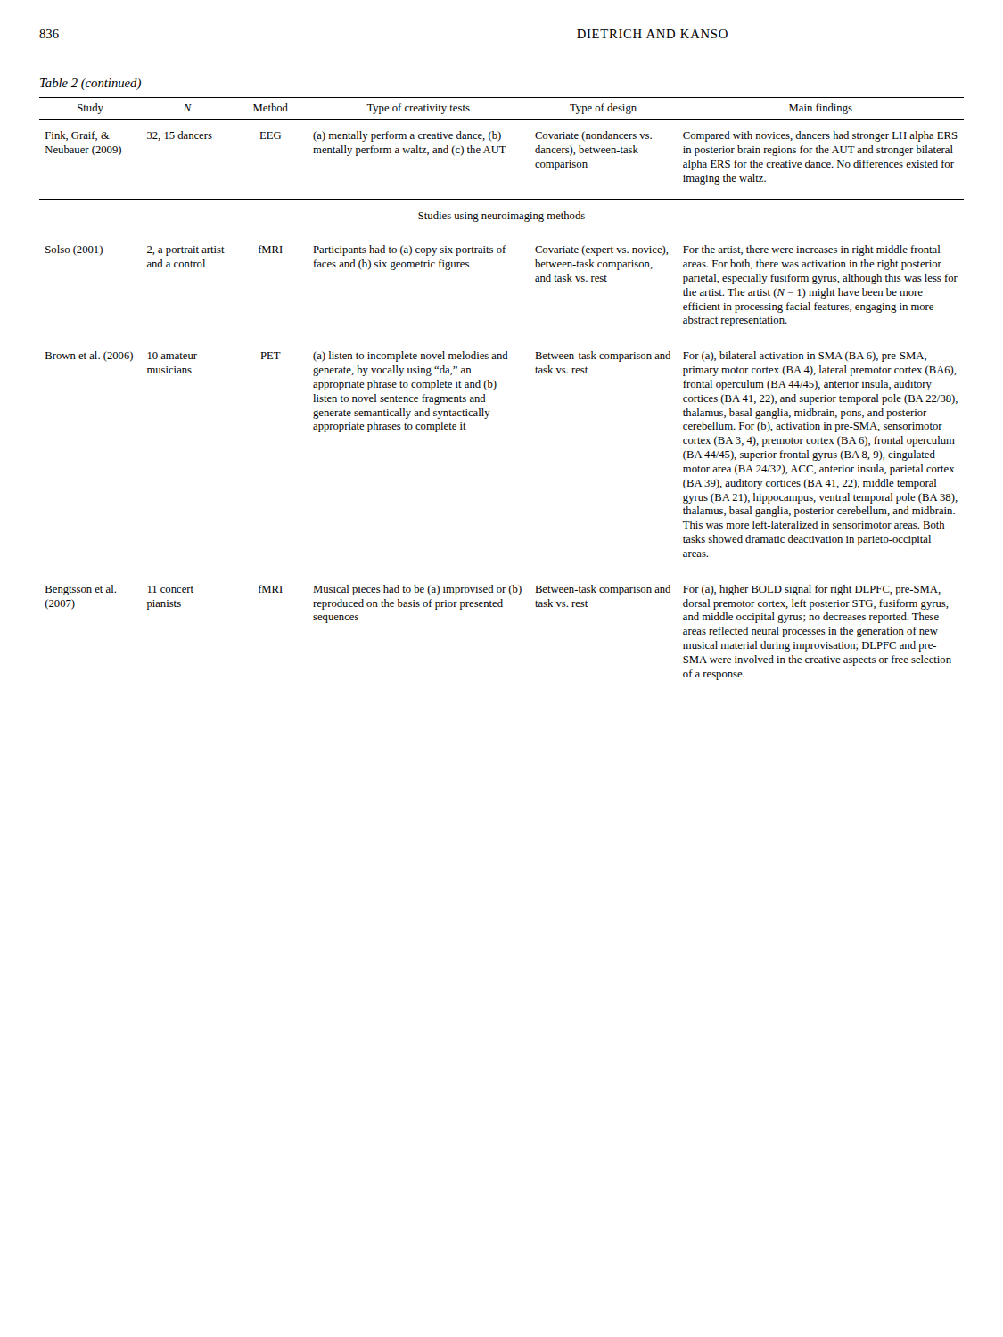836 DIETRICH AND KANSO
Table 2 (continued)
| Study | N | Method | Type of creativity tests | Type of design | Main findings |
| --- | --- | --- | --- | --- | --- |
| Fink, Graif, & Neubauer (2009) | 32, 15 dancers | EEG | (a) mentally perform a creative dance, (b) mentally perform a waltz, and (c) the AUT | Covariate (nondancers vs. dancers), between-task comparison | Compared with novices, dancers had stronger LH alpha ERS in posterior brain regions for the AUT and stronger bilateral alpha ERS for the creative dance. No differences existed for imaging the waltz. |
| Studies using neuroimaging methods |
| Solso (2001) | 2, a portrait artist and a control | fMRI | Participants had to (a) copy six portraits of faces and (b) six geometric figures | Covariate (expert vs. novice), between-task comparison, and task vs. rest | For the artist, there were increases in right middle frontal areas. For both, there was activation in the right posterior parietal, especially fusiform gyrus, although this was less for the artist. The artist ( N = 1) might have been be more efficient in processing facial features, engaging in more abstract representation. |
| Brown et al. (2006) | 10 amateur musicians | PET | (a) listen to incomplete novel melodies and generate, by vocally using “da,” an appropriate phrase to complete it and (b) listen to novel sentence fragments and generate semantically and syntactically appropriate phrases to complete it | Between-task comparison and task vs. rest | For (a), bilateral activation in SMA (BA 6), pre-SMA, primary motor cortex (BA 4), lateral premotor cortex (BA6), frontal operculum (BA 44/45), anterior insula, auditory cortices (BA 41, 22), and superior temporal pole (BA 22/38), thalamus, basal ganglia, midbrain, pons, and posterior cerebellum. For (b), activation in pre-SMA, sensorimotor cortex (BA 3, 4), premotor cortex (BA 6), frontal operculum (BA 44/45), superior frontal gyrus (BA 8, 9), cingulated motor area (BA 24/32), ACC, anterior insula, parietal cortex (BA 39), auditory cortices (BA 41, 22), middle temporal gyrus (BA 21), hippocampus, ventral temporal pole (BA 38), thalamus, basal ganglia, posterior cerebellum, and midbrain. This was more left-lateralized in sensorimotor areas. Both tasks showed dramatic deactivation in parieto-occipital areas. |
| Bengtsson et al. (2007) | 11 concert pianists | fMRI | Musical pieces had to be (a) improvised or (b) reproduced on the basis of prior presented sequences | Between-task comparison and task vs. rest | For (a), higher BOLD signal for right DLPFC, pre-SMA, dorsal premotor cortex, left posterior STG, fusiform gyrus, and middle occipital gyrus; no decreases reported. These areas reflected neural processes in the generation of new musical material during improvisation; DLPFC and pre-SMA were involved in the creative aspects or free selection of a response. |